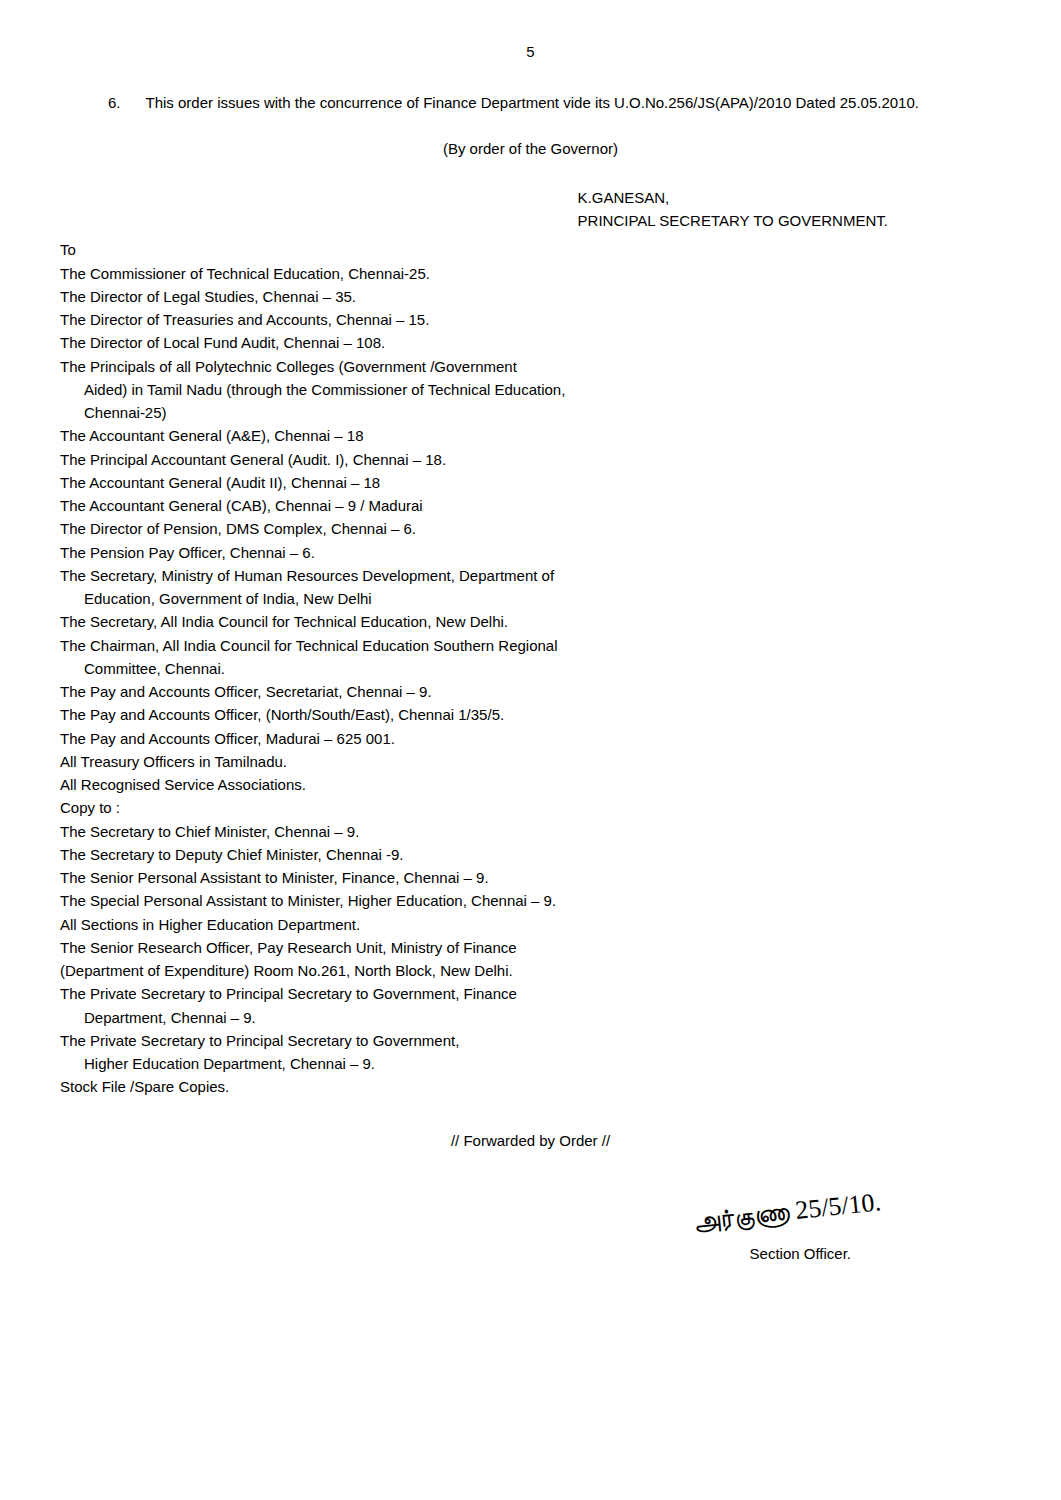5
6. This order issues with the concurrence of Finance Department vide its U.O.No.256/JS(APA)/2010 Dated 25.05.2010.
(By order of the Governor)
K.GANESAN,
PRINCIPAL SECRETARY TO GOVERNMENT.
To
The Commissioner of Technical Education, Chennai-25.
The Director of Legal Studies, Chennai – 35.
The Director of Treasuries and Accounts, Chennai – 15.
The Director of Local Fund Audit, Chennai – 108.
The Principals of all Polytechnic Colleges (Government /Government
Aided) in Tamil Nadu (through the Commissioner of Technical Education,
Chennai-25)
The Accountant General (A&E), Chennai – 18
The Principal Accountant General (Audit. I), Chennai – 18.
The Accountant General (Audit II), Chennai – 18
The Accountant General (CAB), Chennai – 9 / Madurai
The Director of Pension, DMS Complex, Chennai – 6.
The Pension Pay Officer, Chennai – 6.
The Secretary, Ministry of Human Resources Development, Department of
Education, Government of India, New Delhi
The Secretary, All India Council for Technical Education, New Delhi.
The Chairman, All India Council for Technical Education Southern Regional
Committee, Chennai.
The Pay and Accounts Officer, Secretariat, Chennai – 9.
The Pay and Accounts Officer, (North/South/East), Chennai 1/35/5.
The Pay and Accounts Officer, Madurai – 625 001.
All Treasury Officers in Tamilnadu.
All Recognised Service Associations.
Copy to :
The Secretary to Chief Minister, Chennai – 9.
The Secretary to Deputy Chief Minister, Chennai -9.
The Senior Personal Assistant to Minister, Finance, Chennai – 9.
The Special Personal Assistant to Minister, Higher Education, Chennai – 9.
All Sections in Higher Education Department.
The Senior Research Officer, Pay Research Unit, Ministry of Finance
(Department of Expenditure) Room No.261, North Block, New Delhi.
The Private Secretary to Principal Secretary to Government, Finance
Department, Chennai – 9.
The Private Secretary to Principal Secretary to Government,
Higher Education Department, Chennai – 9.
Stock File /Spare Copies.
// Forwarded by Order //
அர்குணா 25/5/10.
Section Officer.